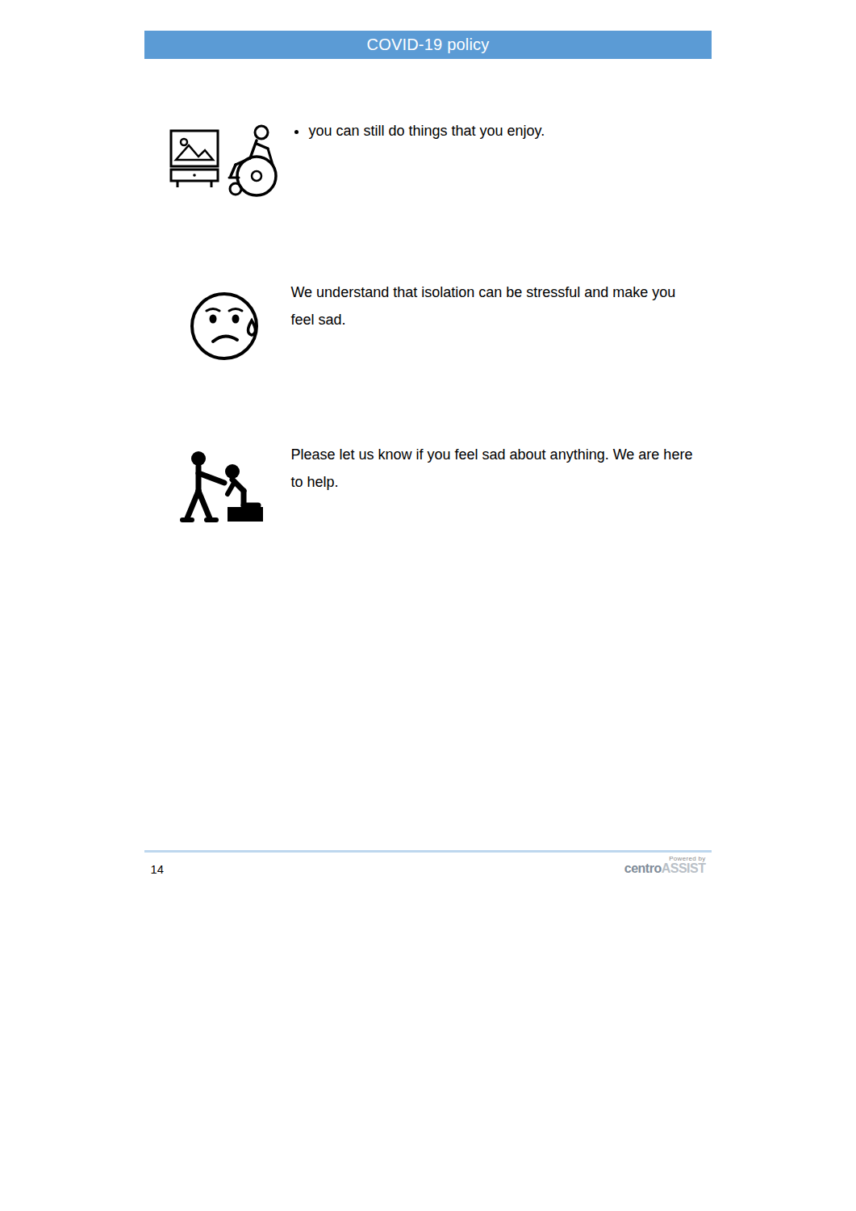COVID-19 policy
you can still do things that you enjoy.
We understand that isolation can be stressful and make you feel sad.
Please let us know if you feel sad about anything. We are here to help.
14
Powered by
centro ASSIST